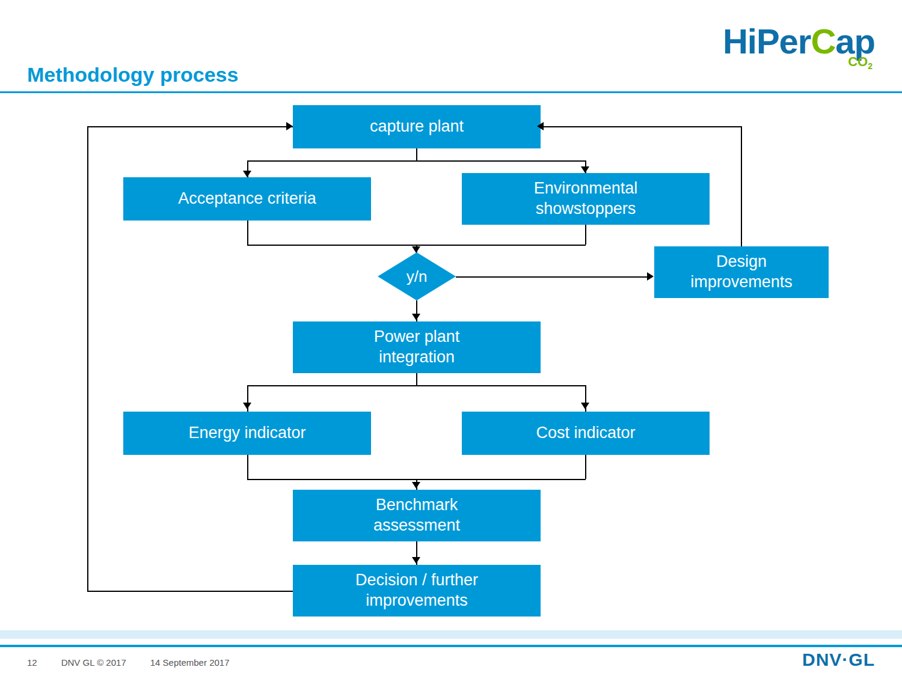HiPerCap
CO2
Methodology process
capture plant
Acceptance criteria
Environmental
showstoppers
Design
improvements
y/n
Power plant
integration
Energy indicator
Cost indicator
Benchmark
assessment
Decision / further
improvements
12 DNV GL © 201714 September 2017
DNV·GL